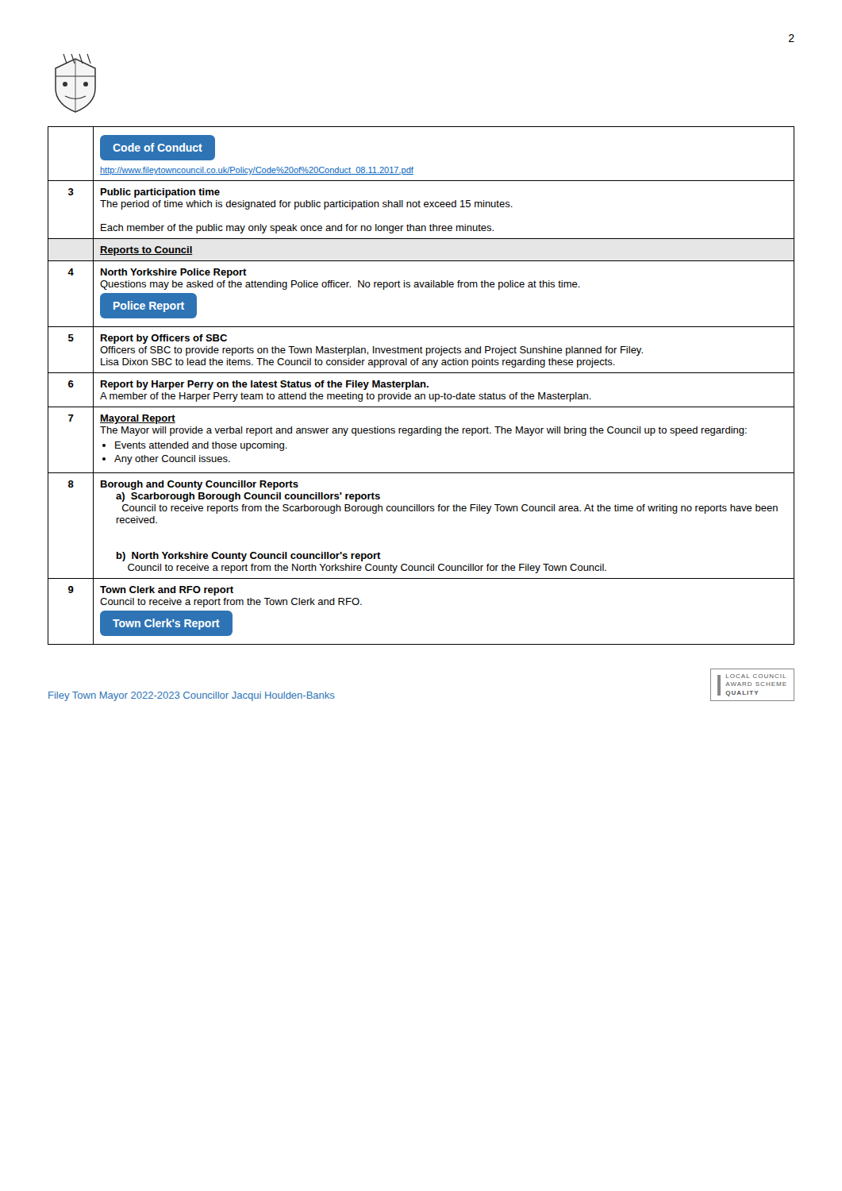2
| | Code of Conduct http://www.fileytowncouncil.co.uk/Policy/Code%20of%20Conduct_08.11.2017.pdf |
| 3 | Public participation time The period of time which is designated for public participation shall not exceed 15 minutes. Each member of the public may only speak once and for no longer than three minutes. |
| | Reports to Council |
| 4 | North Yorkshire Police Report Questions may be asked of the attending Police officer. No report is available from the police at this time. Police Report |
| 5 | Report by Officers of SBC Officers of SBC to provide reports on the Town Masterplan, Investment projects and Project Sunshine planned for Filey. Lisa Dixon SBC to lead the items. The Council to consider approval of any action points regarding these projects. |
| 6 | Report by Harper Perry on the latest Status of the Filey Masterplan. A member of the Harper Perry team to attend the meeting to provide an up-to-date status of the Masterplan. |
| 7 | Mayoral Report The Mayor will provide a verbal report and answer any questions regarding the report. The Mayor will bring the Council up to speed regarding: Events attended and those upcoming. Any other Council issues. |
| 8 | Borough and County Councillor Reports a) Scarborough Borough Council councillors' reports Council to receive reports from the Scarborough Borough councillors for the Filey Town Council area. At the time of writing no reports have been received. b) North Yorkshire County Council councillor's report Council to receive a report from the North Yorkshire County Council Councillor for the Filey Town Council. |
| 9 | Town Clerk and RFO report Council to receive a report from the Town Clerk and RFO. Town Clerk's Report |
Filey Town Mayor 2022-2023 Councillor Jacqui Houlden-Banks
LOCAL COUNCIL
AWARD SCHEME
QUALITY